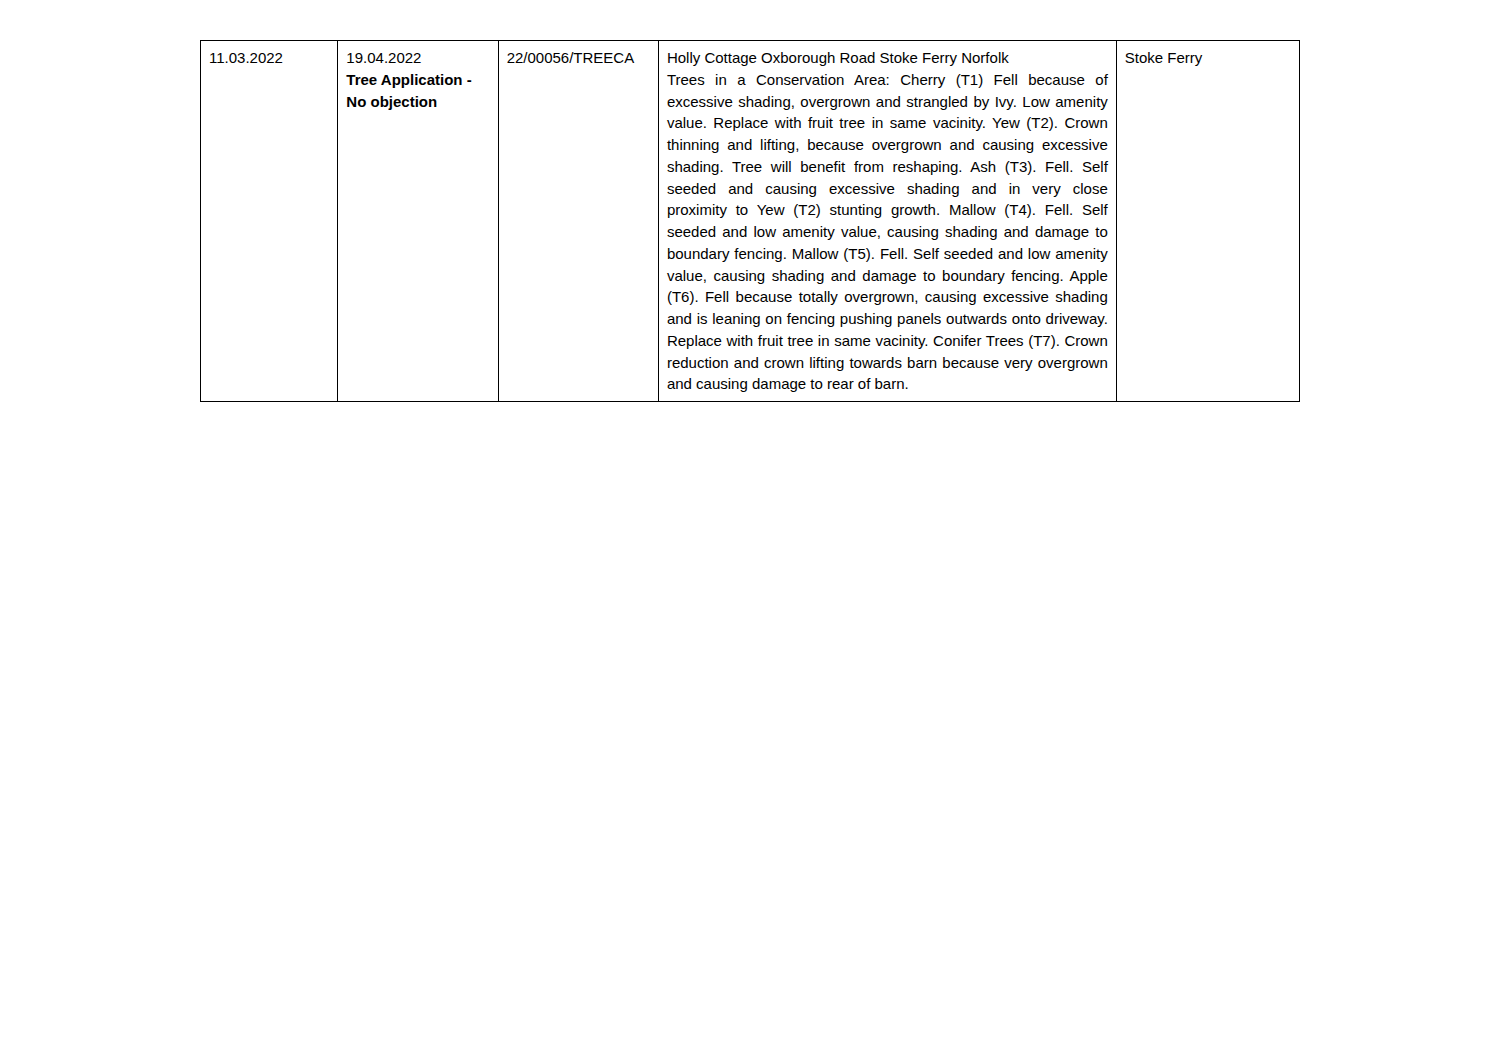| 11.03.2022 | 19.04.2022 Tree Application - No objection | 22/00056/TREECA | Holly Cottage Oxborough Road Stoke Ferry Norfolk Trees in a Conservation Area: Cherry (T1) Fell because of excessive shading, overgrown and strangled by Ivy. Low amenity value. Replace with fruit tree in same vacinity. Yew (T2). Crown thinning and lifting, because overgrown and causing excessive shading. Tree will benefit from reshaping. Ash (T3). Fell. Self seeded and causing excessive shading and in very close proximity to Yew (T2) stunting growth. Mallow (T4). Fell. Self seeded and low amenity value, causing shading and damage to boundary fencing. Mallow (T5). Fell. Self seeded and low amenity value, causing shading and damage to boundary fencing. Apple (T6). Fell because totally overgrown, causing excessive shading and is leaning on fencing pushing panels outwards onto driveway. Replace with fruit tree in same vacinity. Conifer Trees (T7). Crown reduction and crown lifting towards barn because very overgrown and causing damage to rear of barn. | Stoke Ferry |